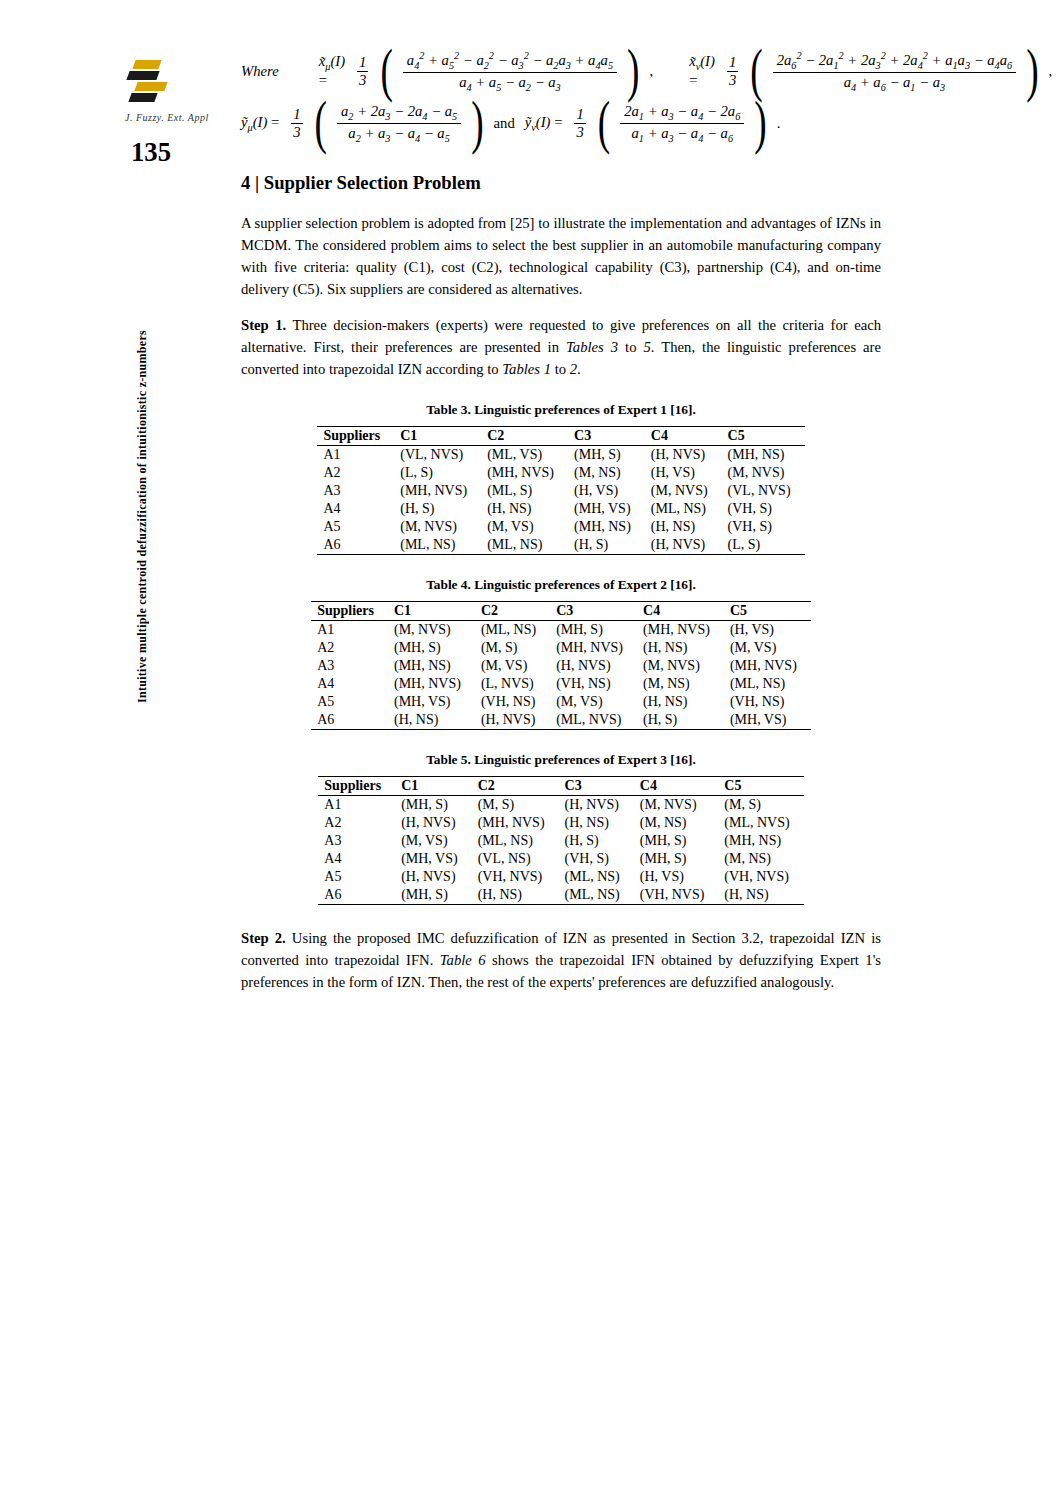J. Fuzzy. Ext. Appl
135
Intuitive multiple centroid defuzzification of intuitionistic z-numbers
Where x̃μ(I) = 13 ( a42 + a52 − a22 − a32 − a2a3 + a4a5 a4 + a5 − a2 − a3 ) , x̃ν(I) = 13 ( 2a62 − 2a12 + 2a32 + 2a42 + a1a3 − a4a6 a4 + a6 − a1 − a3 ) ,
ỹμ(I) = 13 ( a2 + 2a3 − 2a4 − a5 a2 + a3 − a4 − a5 ) and ỹν(I) = 13 ( 2a1 + a3 − a4 − 2a6 a1 + a3 − a4 − a6 ) .
4 | Supplier Selection Problem
A supplier selection problem is adopted from [25] to illustrate the implementation and advantages of IZNs in MCDM. The considered problem aims to select the best supplier in an automobile manufacturing company with five criteria: quality (C1), cost (C2), technological capability (C3), partnership (C4), and on-time delivery (C5). Six suppliers are considered as alternatives.
Step 1. Three decision-makers (experts) were requested to give preferences on all the criteria for each alternative. First, their preferences are presented in Tables 3 to 5. Then, the linguistic preferences are converted into trapezoidal IZN according to Tables 1 to 2.
Table 3. Linguistic preferences of Expert 1 [16].
| Suppliers | C1 | C2 | C3 | C4 | C5 |
| --- | --- | --- | --- | --- | --- |
| A1 | (VL, NVS) | (ML, VS) | (MH, S) | (H, NVS) | (MH, NS) |
| A2 | (L, S) | (MH, NVS) | (M, NS) | (H, VS) | (M, NVS) |
| A3 | (MH, NVS) | (ML, S) | (H, VS) | (M, NVS) | (VL, NVS) |
| A4 | (H, S) | (H, NS) | (MH, VS) | (ML, NS) | (VH, S) |
| A5 | (M, NVS) | (M, VS) | (MH, NS) | (H, NS) | (VH, S) |
| A6 | (ML, NS) | (ML, NS) | (H, S) | (H, NVS) | (L, S) |
Table 4. Linguistic preferences of Expert 2 [16].
| Suppliers | C1 | C2 | C3 | C4 | C5 |
| --- | --- | --- | --- | --- | --- |
| A1 | (M, NVS) | (ML, NS) | (MH, S) | (MH, NVS) | (H, VS) |
| A2 | (MH, S) | (M, S) | (MH, NVS) | (H, NS) | (M, VS) |
| A3 | (MH, NS) | (M, VS) | (H, NVS) | (M, NVS) | (MH, NVS) |
| A4 | (MH, NVS) | (L, NVS) | (VH, NS) | (M, NS) | (ML, NS) |
| A5 | (MH, VS) | (VH, NS) | (M, VS) | (H, NS) | (VH, NS) |
| A6 | (H, NS) | (H, NVS) | (ML, NVS) | (H, S) | (MH, VS) |
Table 5. Linguistic preferences of Expert 3 [16].
| Suppliers | C1 | C2 | C3 | C4 | C5 |
| --- | --- | --- | --- | --- | --- |
| A1 | (MH, S) | (M, S) | (H, NVS) | (M, NVS) | (M, S) |
| A2 | (H, NVS) | (MH, NVS) | (H, NS) | (M, NS) | (ML, NVS) |
| A3 | (M, VS) | (ML, NS) | (H, S) | (MH, S) | (MH, NS) |
| A4 | (MH, VS) | (VL, NS) | (VH, S) | (MH, S) | (M, NS) |
| A5 | (H, NVS) | (VH, NVS) | (ML, NS) | (H, VS) | (VH, NVS) |
| A6 | (MH, S) | (H, NS) | (ML, NS) | (VH, NVS) | (H, NS) |
Step 2. Using the proposed IMC defuzzification of IZN as presented in Section 3.2, trapezoidal IZN is converted into trapezoidal IFN. Table 6 shows the trapezoidal IFN obtained by defuzzifying Expert 1's preferences in the form of IZN. Then, the rest of the experts' preferences are defuzzified analogously.